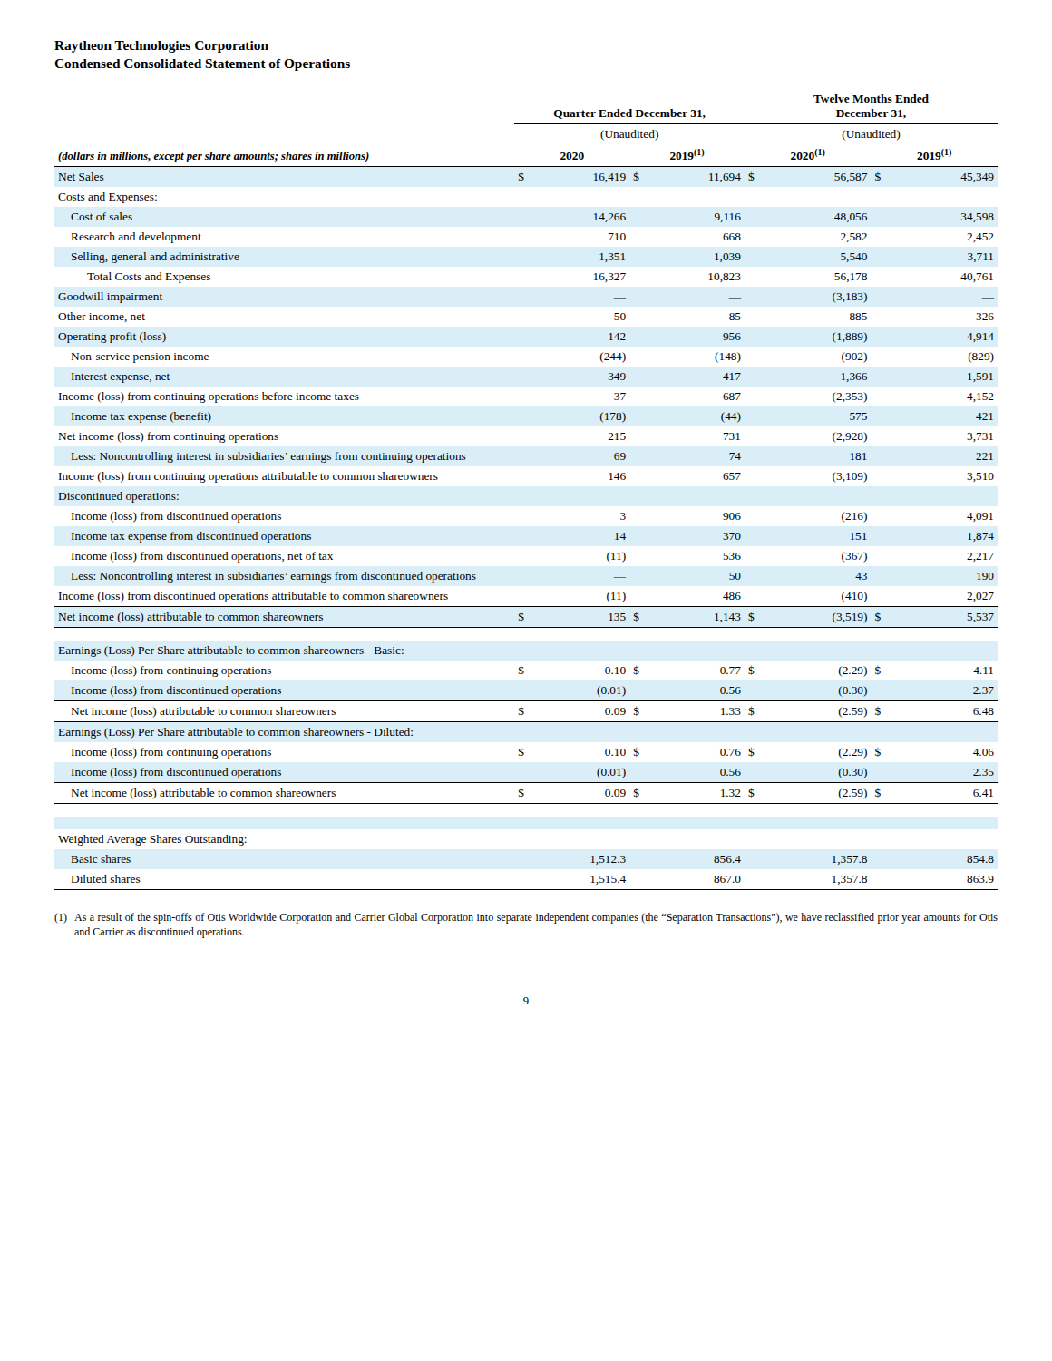Raytheon Technologies Corporation
Condensed Consolidated Statement of Operations
| | Quarter Ended December 31, | Twelve Months Ended December 31, |
| | (Unaudited) | (Unaudited) |
| (dollars in millions, except per share amounts; shares in millions) | 2020 | 2019 (1) | 2020 (1) | 2019 (1) |
| Net Sales | $ | 16,419 | $ | 11,694 | $ | 56,587 | $ | 45,349 |
| Costs and Expenses: | | | | | | | | |
| Cost of sales | | 14,266 | | 9,116 | | 48,056 | | 34,598 |
| Research and development | | 710 | | 668 | | 2,582 | | 2,452 |
| Selling, general and administrative | | 1,351 | | 1,039 | | 5,540 | | 3,711 |
| Total Costs and Expenses | | 16,327 | | 10,823 | | 56,178 | | 40,761 |
| Goodwill impairment | | — | | — | | (3,183) | | — |
| Other income, net | | 50 | | 85 | | 885 | | 326 |
| Operating profit (loss) | | 142 | | 956 | | (1,889) | | 4,914 |
| Non-service pension income | | (244) | | (148) | | (902) | | (829) |
| Interest expense, net | | 349 | | 417 | | 1,366 | | 1,591 |
| Income (loss) from continuing operations before income taxes | | 37 | | 687 | | (2,353) | | 4,152 |
| Income tax expense (benefit) | | (178) | | (44) | | 575 | | 421 |
| Net income (loss) from continuing operations | | 215 | | 731 | | (2,928) | | 3,731 |
| Less: Noncontrolling interest in subsidiaries’ earnings from continuing operations | | 69 | | 74 | | 181 | | 221 |
| Income (loss) from continuing operations attributable to common shareowners | | 146 | | 657 | | (3,109) | | 3,510 |
| Discontinued operations: | | | | | | | | |
| Income (loss) from discontinued operations | | 3 | | 906 | | (216) | | 4,091 |
| Income tax expense from discontinued operations | | 14 | | 370 | | 151 | | 1,874 |
| Income (loss) from discontinued operations, net of tax | | (11) | | 536 | | (367) | | 2,217 |
| Less: Noncontrolling interest in subsidiaries’ earnings from discontinued operations | | — | | 50 | | 43 | | 190 |
| Income (loss) from discontinued operations attributable to common shareowners | | (11) | | 486 | | (410) | | 2,027 |
| Net income (loss) attributable to common shareowners | $ | 135 | $ | 1,143 | $ | (3,519) | $ | 5,537 |
| Earnings (Loss) Per Share attributable to common shareowners - Basic: | | | | | | | | |
| Income (loss) from continuing operations | $ | 0.10 | $ | 0.77 | $ | (2.29) | $ | 4.11 |
| Income (loss) from discontinued operations | | (0.01) | | 0.56 | | (0.30) | | 2.37 |
| Net income (loss) attributable to common shareowners | $ | 0.09 | $ | 1.33 | $ | (2.59) | $ | 6.48 |
| Earnings (Loss) Per Share attributable to common shareowners - Diluted: | | | | | | | | |
| Income (loss) from continuing operations | $ | 0.10 | $ | 0.76 | $ | (2.29) | $ | 4.06 |
| Income (loss) from discontinued operations | | (0.01) | | 0.56 | | (0.30) | | 2.35 |
| Net income (loss) attributable to common shareowners | $ | 0.09 | $ | 1.32 | $ | (2.59) | $ | 6.41 |
| Weighted Average Shares Outstanding: | | | | | | | | |
| Basic shares | | 1,512.3 | | 856.4 | | 1,357.8 | | 854.8 |
| Diluted shares | | 1,515.4 | | 867.0 | | 1,357.8 | | 863.9 |
(1)
As a result of the spin-offs of Otis Worldwide Corporation and Carrier Global Corporation into separate independent companies (the “Separation Transactions”), we have reclassified prior year amounts for Otis and Carrier as discontinued operations.
9